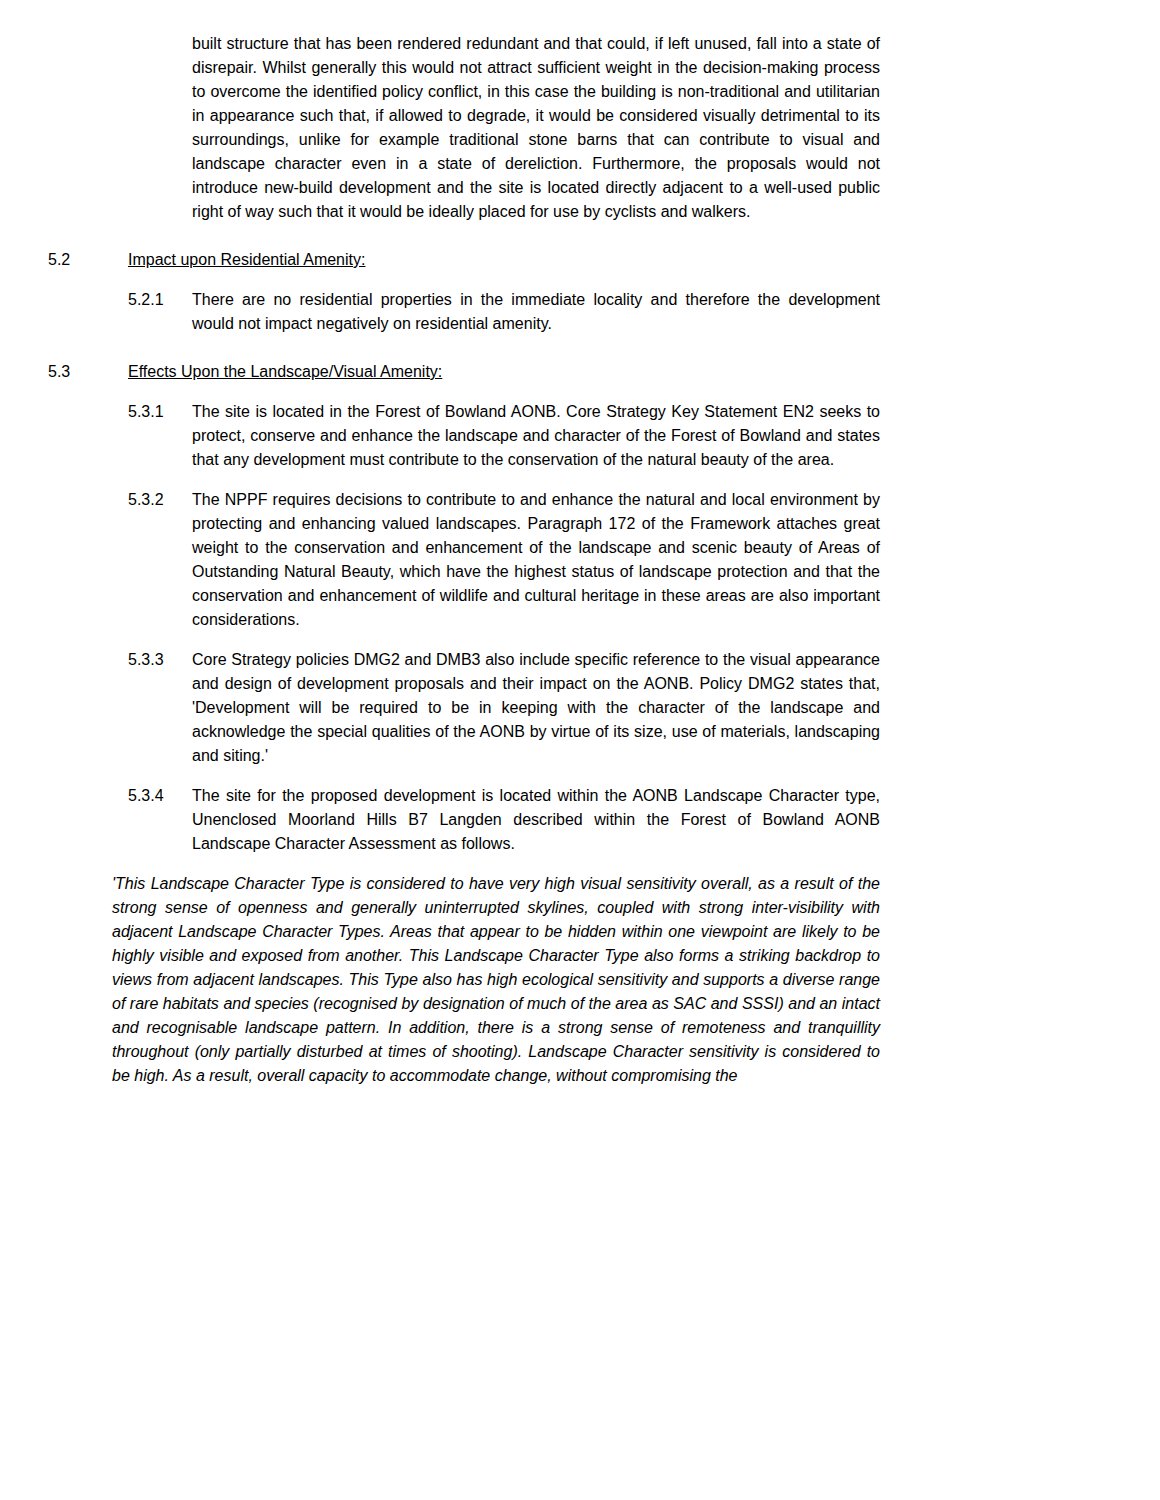built structure that has been rendered redundant and that could, if left unused, fall into a state of disrepair. Whilst generally this would not attract sufficient weight in the decision-making process to overcome the identified policy conflict, in this case the building is non-traditional and utilitarian in appearance such that, if allowed to degrade, it would be considered visually detrimental to its surroundings, unlike for example traditional stone barns that can contribute to visual and landscape character even in a state of dereliction. Furthermore, the proposals would not introduce new-build development and the site is located directly adjacent to a well-used public right of way such that it would be ideally placed for use by cyclists and walkers.
5.2 Impact upon Residential Amenity:
5.2.1 There are no residential properties in the immediate locality and therefore the development would not impact negatively on residential amenity.
5.3 Effects Upon the Landscape/Visual Amenity:
5.3.1 The site is located in the Forest of Bowland AONB. Core Strategy Key Statement EN2 seeks to protect, conserve and enhance the landscape and character of the Forest of Bowland and states that any development must contribute to the conservation of the natural beauty of the area.
5.3.2 The NPPF requires decisions to contribute to and enhance the natural and local environment by protecting and enhancing valued landscapes. Paragraph 172 of the Framework attaches great weight to the conservation and enhancement of the landscape and scenic beauty of Areas of Outstanding Natural Beauty, which have the highest status of landscape protection and that the conservation and enhancement of wildlife and cultural heritage in these areas are also important considerations.
5.3.3 Core Strategy policies DMG2 and DMB3 also include specific reference to the visual appearance and design of development proposals and their impact on the AONB. Policy DMG2 states that, 'Development will be required to be in keeping with the character of the landscape and acknowledge the special qualities of the AONB by virtue of its size, use of materials, landscaping and siting.'
5.3.4 The site for the proposed development is located within the AONB Landscape Character type, Unenclosed Moorland Hills B7 Langden described within the Forest of Bowland AONB Landscape Character Assessment as follows.
'This Landscape Character Type is considered to have very high visual sensitivity overall, as a result of the strong sense of openness and generally uninterrupted skylines, coupled with strong inter-visibility with adjacent Landscape Character Types. Areas that appear to be hidden within one viewpoint are likely to be highly visible and exposed from another. This Landscape Character Type also forms a striking backdrop to views from adjacent landscapes. This Type also has high ecological sensitivity and supports a diverse range of rare habitats and species (recognised by designation of much of the area as SAC and SSSI) and an intact and recognisable landscape pattern. In addition, there is a strong sense of remoteness and tranquillity throughout (only partially disturbed at times of shooting). Landscape Character sensitivity is considered to be high. As a result, overall capacity to accommodate change, without compromising the